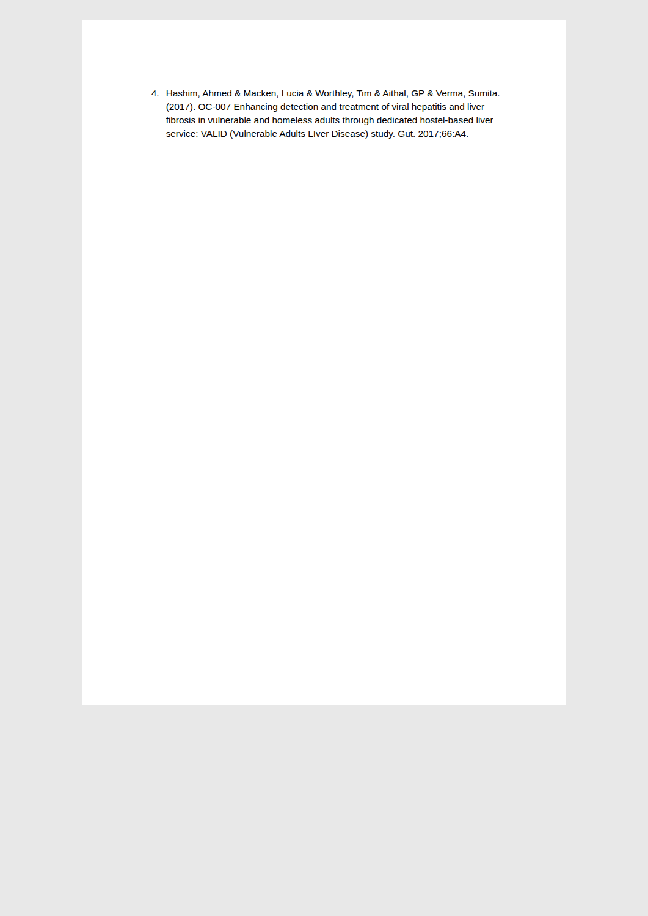Hashim, Ahmed & Macken, Lucia & Worthley, Tim & Aithal, GP & Verma, Sumita. (2017). OC-007 Enhancing detection and treatment of viral hepatitis and liver fibrosis in vulnerable and homeless adults through dedicated hostel-based liver service: VALID (Vulnerable Adults LIver Disease) study. Gut. 2017;66:A4.